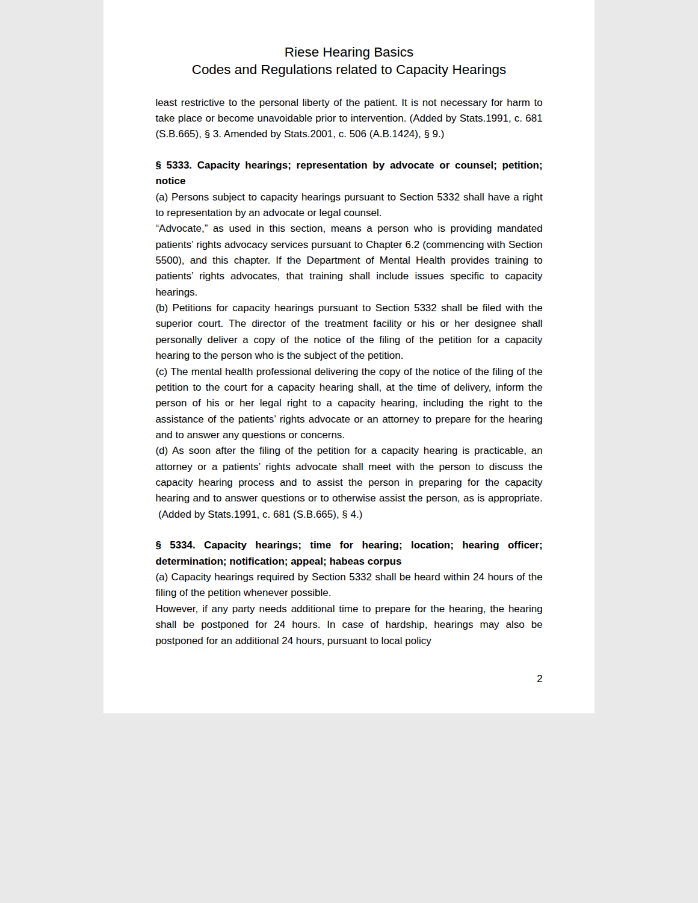Riese Hearing Basics Codes and Regulations related to Capacity Hearings
least restrictive to the personal liberty of the patient. It is not necessary for harm to take place or become unavoidable prior to intervention. (Added by Stats.1991, c. 681 (S.B.665), § 3. Amended by Stats.2001, c. 506 (A.B.1424), § 9.)
§ 5333. Capacity hearings; representation by advocate or counsel; petition; notice
(a) Persons subject to capacity hearings pursuant to Section 5332 shall have a right to representation by an advocate or legal counsel.
“Advocate,” as used in this section, means a person who is providing mandated patients’ rights advocacy services pursuant to Chapter 6.2 (commencing with Section 5500), and this chapter. If the Department of Mental Health provides training to patients’ rights advocates, that training shall include issues specific to capacity hearings.
(b) Petitions for capacity hearings pursuant to Section 5332 shall be filed with the superior court. The director of the treatment facility or his or her designee shall personally deliver a copy of the notice of the filing of the petition for a capacity hearing to the person who is the subject of the petition.
(c) The mental health professional delivering the copy of the notice of the filing of the petition to the court for a capacity hearing shall, at the time of delivery, inform the person of his or her legal right to a capacity hearing, including the right to the assistance of the patients’ rights advocate or an attorney to prepare for the hearing and to answer any questions or concerns.
(d) As soon after the filing of the petition for a capacity hearing is practicable, an attorney or a patients’ rights advocate shall meet with the person to discuss the capacity hearing process and to assist the person in preparing for the capacity hearing and to answer questions or to otherwise assist the person, as is appropriate. (Added by Stats.1991, c. 681 (S.B.665), § 4.)
§ 5334. Capacity hearings; time for hearing; location; hearing officer; determination; notification; appeal; habeas corpus
(a) Capacity hearings required by Section 5332 shall be heard within 24 hours of the filing of the petition whenever possible.
However, if any party needs additional time to prepare for the hearing, the hearing shall be postponed for 24 hours. In case of hardship, hearings may also be postponed for an additional 24 hours, pursuant to local policy
2